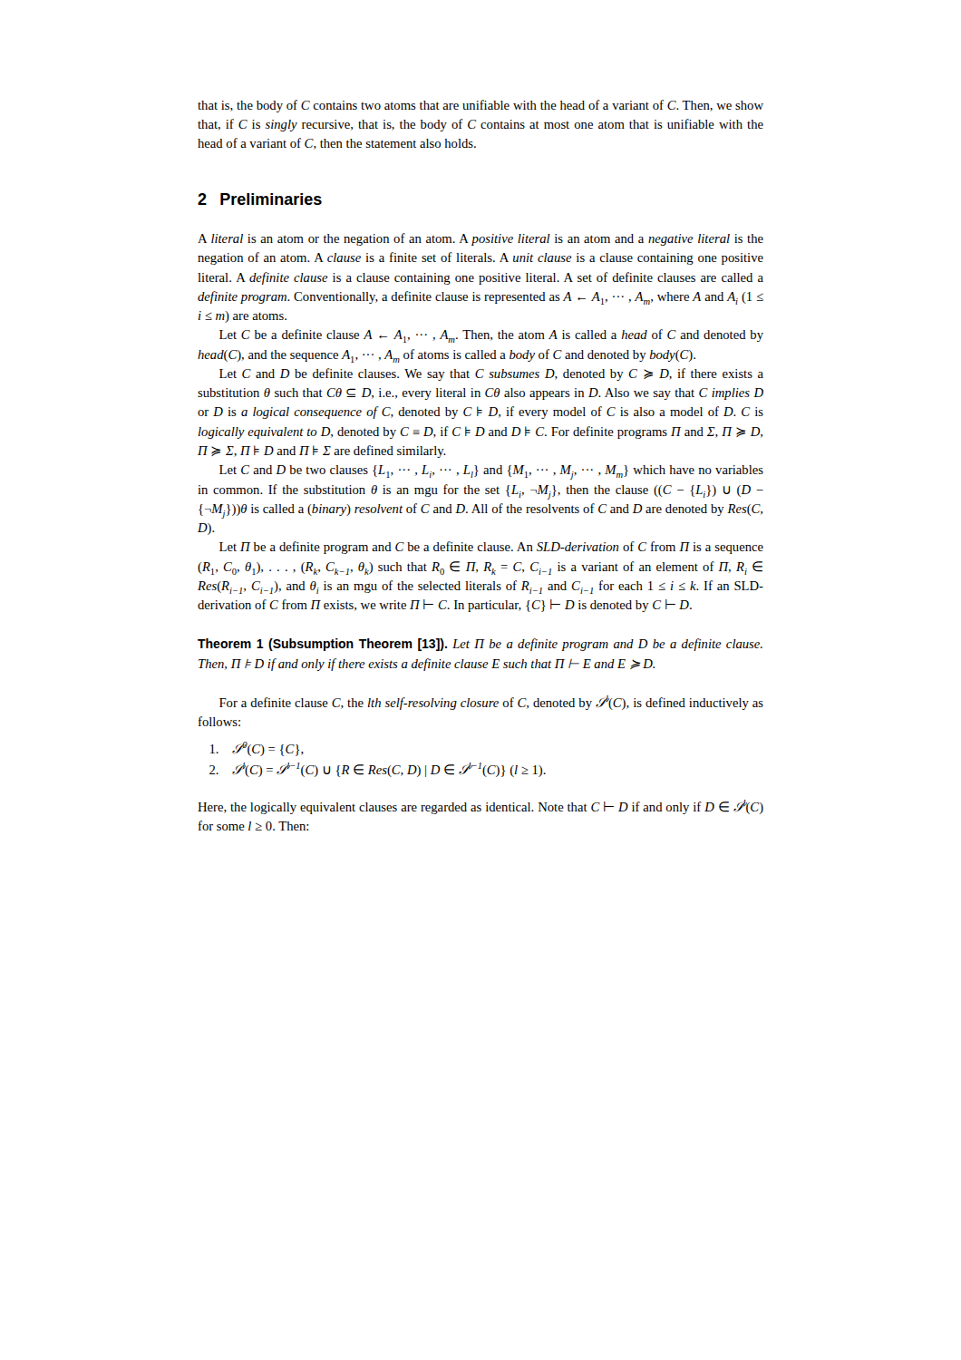that is, the body of C contains two atoms that are unifiable with the head of a variant of C. Then, we show that, if C is singly recursive, that is, the body of C contains at most one atom that is unifiable with the head of a variant of C, then the statement also holds.
2 Preliminaries
A literal is an atom or the negation of an atom. A positive literal is an atom and a negative literal is the negation of an atom. A clause is a finite set of literals. A unit clause is a clause containing one positive literal. A definite clause is a clause containing one positive literal. A set of definite clauses are called a definite program. Conventionally, a definite clause is represented as A ← A1, ··· , Am, where A and Ai (1 ≤ i ≤ m) are atoms.
Let C be a definite clause A ← A1, ··· , Am. Then, the atom A is called a head of C and denoted by head(C), and the sequence A1, ··· , Am of atoms is called a body of C and denoted by body(C).
Let C and D be definite clauses. We say that C subsumes D, denoted by C ≽ D, if there exists a substitution θ such that Cθ ⊆ D, i.e., every literal in Cθ also appears in D. Also we say that C implies D or D is a logical consequence of C, denoted by C ⊧ D, if every model of C is also a model of D. C is logically equivalent to D, denoted by C ≡ D, if C ⊧ D and D ⊧ C. For definite programs Π and Σ, Π ≽ D, Π ≽ Σ, Π ⊧ D and Π ⊧ Σ are defined similarly.
Let C and D be two clauses {L1, ··· , Li, ··· , Ll} and {M1, ··· , Mj, ··· , Mm} which have no variables in common. If the substitution θ is an mgu for the set {Li, ¬Mj}, then the clause ((C − {Li}) ∪ (D − {¬Mj}))θ is called a (binary) resolvent of C and D. All of the resolvents of C and D are denoted by Res(C, D).
Let Π be a definite program and C be a definite clause. An SLD-derivation of C from Π is a sequence (R1, C0, θ1), . . . , (Rk, Ck−1, θk) such that R0 ∈ Π, Rk = C, Ci−1 is a variant of an element of Π, Ri ∈ Res(Ri−1, Ci−1), and θi is an mgu of the selected literals of Ri−1 and Ci−1 for each 1 ≤ i ≤ k. If an SLD-derivation of C from Π exists, we write Π ⊢ C. In particular, {C} ⊢ D is denoted by C ⊢ D.
Theorem 1 (Subsumption Theorem [13]). Let Π be a definite program and D be a definite clause. Then, Π ⊧ D if and only if there exists a definite clause E such that Π ⊢ E and E ≽ D.
For a definite clause C, the lth self-resolving closure of C, denoted by 𝒮l(C), is defined inductively as follows:
1. 𝒮0(C) = {C},
2. 𝒮l(C) = 𝒮l−1(C) ∪ {R ∈ Res(C, D) | D ∈ 𝒮l−1(C)} (l ≥ 1).
Here, the logically equivalent clauses are regarded as identical. Note that C ⊢ D if and only if D ∈ 𝒮l(C) for some l ≥ 0. Then: